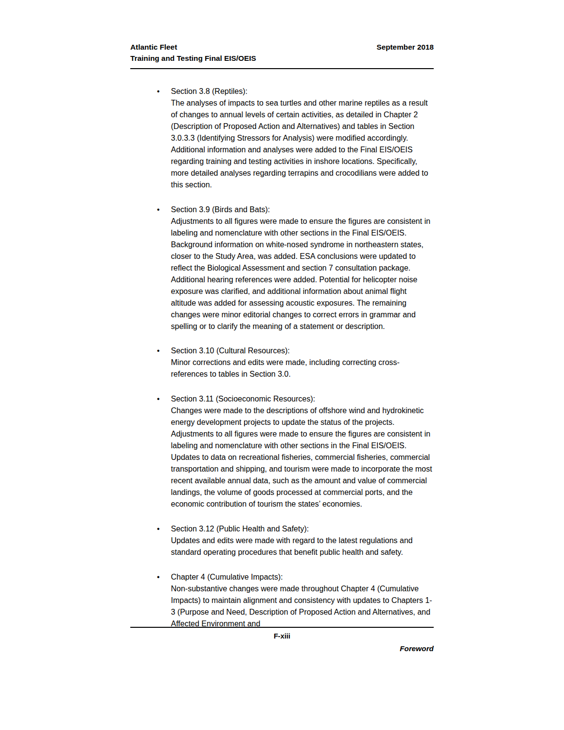Atlantic Fleet
Training and Testing Final EIS/OEIS
September 2018
Section 3.8 (Reptiles): The analyses of impacts to sea turtles and other marine reptiles as a result of changes to annual levels of certain activities, as detailed in Chapter 2 (Description of Proposed Action and Alternatives) and tables in Section 3.0.3.3 (Identifying Stressors for Analysis) were modified accordingly. Additional information and analyses were added to the Final EIS/OEIS regarding training and testing activities in inshore locations. Specifically, more detailed analyses regarding terrapins and crocodilians were added to this section.
Section 3.9 (Birds and Bats): Adjustments to all figures were made to ensure the figures are consistent in labeling and nomenclature with other sections in the Final EIS/OEIS. Background information on white-nosed syndrome in northeastern states, closer to the Study Area, was added. ESA conclusions were updated to reflect the Biological Assessment and section 7 consultation package. Additional hearing references were added. Potential for helicopter noise exposure was clarified, and additional information about animal flight altitude was added for assessing acoustic exposures. The remaining changes were minor editorial changes to correct errors in grammar and spelling or to clarify the meaning of a statement or description.
Section 3.10 (Cultural Resources): Minor corrections and edits were made, including correcting cross-references to tables in Section 3.0.
Section 3.11 (Socioeconomic Resources): Changes were made to the descriptions of offshore wind and hydrokinetic energy development projects to update the status of the projects. Adjustments to all figures were made to ensure the figures are consistent in labeling and nomenclature with other sections in the Final EIS/OEIS. Updates to data on recreational fisheries, commercial fisheries, commercial transportation and shipping, and tourism were made to incorporate the most recent available annual data, such as the amount and value of commercial landings, the volume of goods processed at commercial ports, and the economic contribution of tourism the states’ economies.
Section 3.12 (Public Health and Safety): Updates and edits were made with regard to the latest regulations and standard operating procedures that benefit public health and safety.
Chapter 4 (Cumulative Impacts): Non-substantive changes were made throughout Chapter 4 (Cumulative Impacts) to maintain alignment and consistency with updates to Chapters 1-3 (Purpose and Need, Description of Proposed Action and Alternatives, and Affected Environment and
F-xiii
Foreword